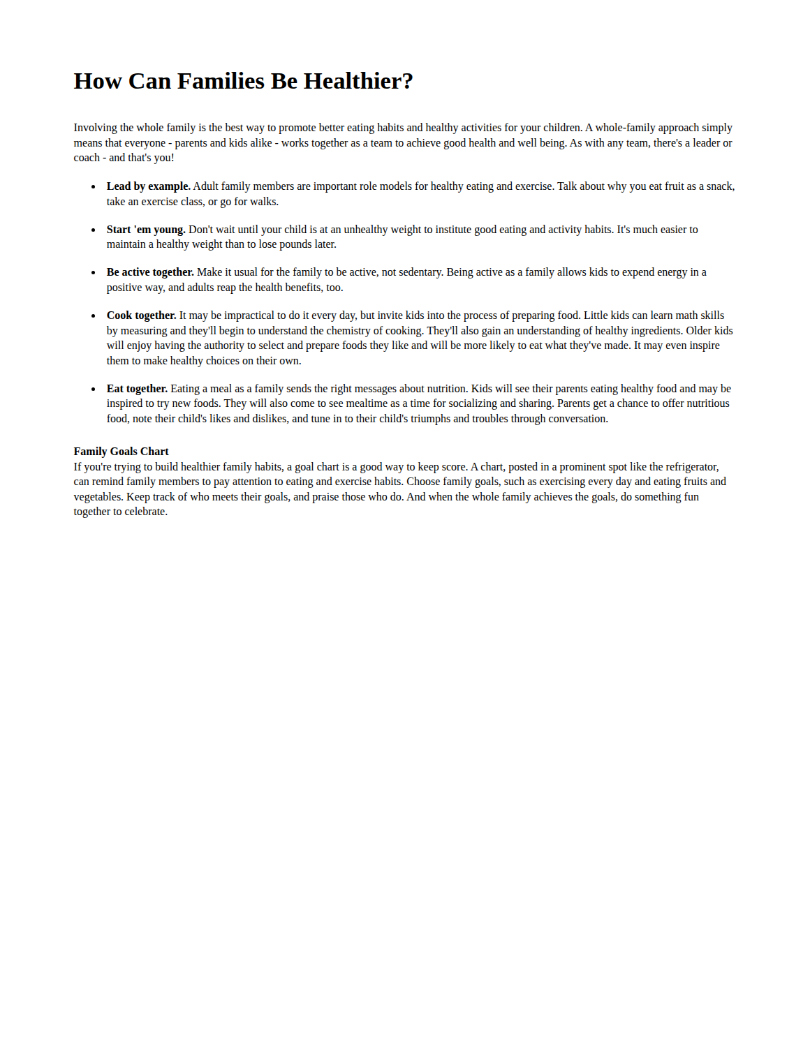How Can Families Be Healthier?
Involving the whole family is the best way to promote better eating habits and healthy activities for your children. A whole-family approach simply means that everyone - parents and kids alike - works together as a team to achieve good health and well being. As with any team, there's a leader or coach - and that's you!
Lead by example. Adult family members are important role models for healthy eating and exercise. Talk about why you eat fruit as a snack, take an exercise class, or go for walks.
Start 'em young. Don't wait until your child is at an unhealthy weight to institute good eating and activity habits. It's much easier to maintain a healthy weight than to lose pounds later.
Be active together. Make it usual for the family to be active, not sedentary. Being active as a family allows kids to expend energy in a positive way, and adults reap the health benefits, too.
Cook together. It may be impractical to do it every day, but invite kids into the process of preparing food. Little kids can learn math skills by measuring and they'll begin to understand the chemistry of cooking. They'll also gain an understanding of healthy ingredients. Older kids will enjoy having the authority to select and prepare foods they like and will be more likely to eat what they've made. It may even inspire them to make healthy choices on their own.
Eat together. Eating a meal as a family sends the right messages about nutrition. Kids will see their parents eating healthy food and may be inspired to try new foods. They will also come to see mealtime as a time for socializing and sharing. Parents get a chance to offer nutritious food, note their child's likes and dislikes, and tune in to their child's triumphs and troubles through conversation.
Family Goals Chart
If you're trying to build healthier family habits, a goal chart is a good way to keep score. A chart, posted in a prominent spot like the refrigerator, can remind family members to pay attention to eating and exercise habits. Choose family goals, such as exercising every day and eating fruits and vegetables. Keep track of who meets their goals, and praise those who do. And when the whole family achieves the goals, do something fun together to celebrate.